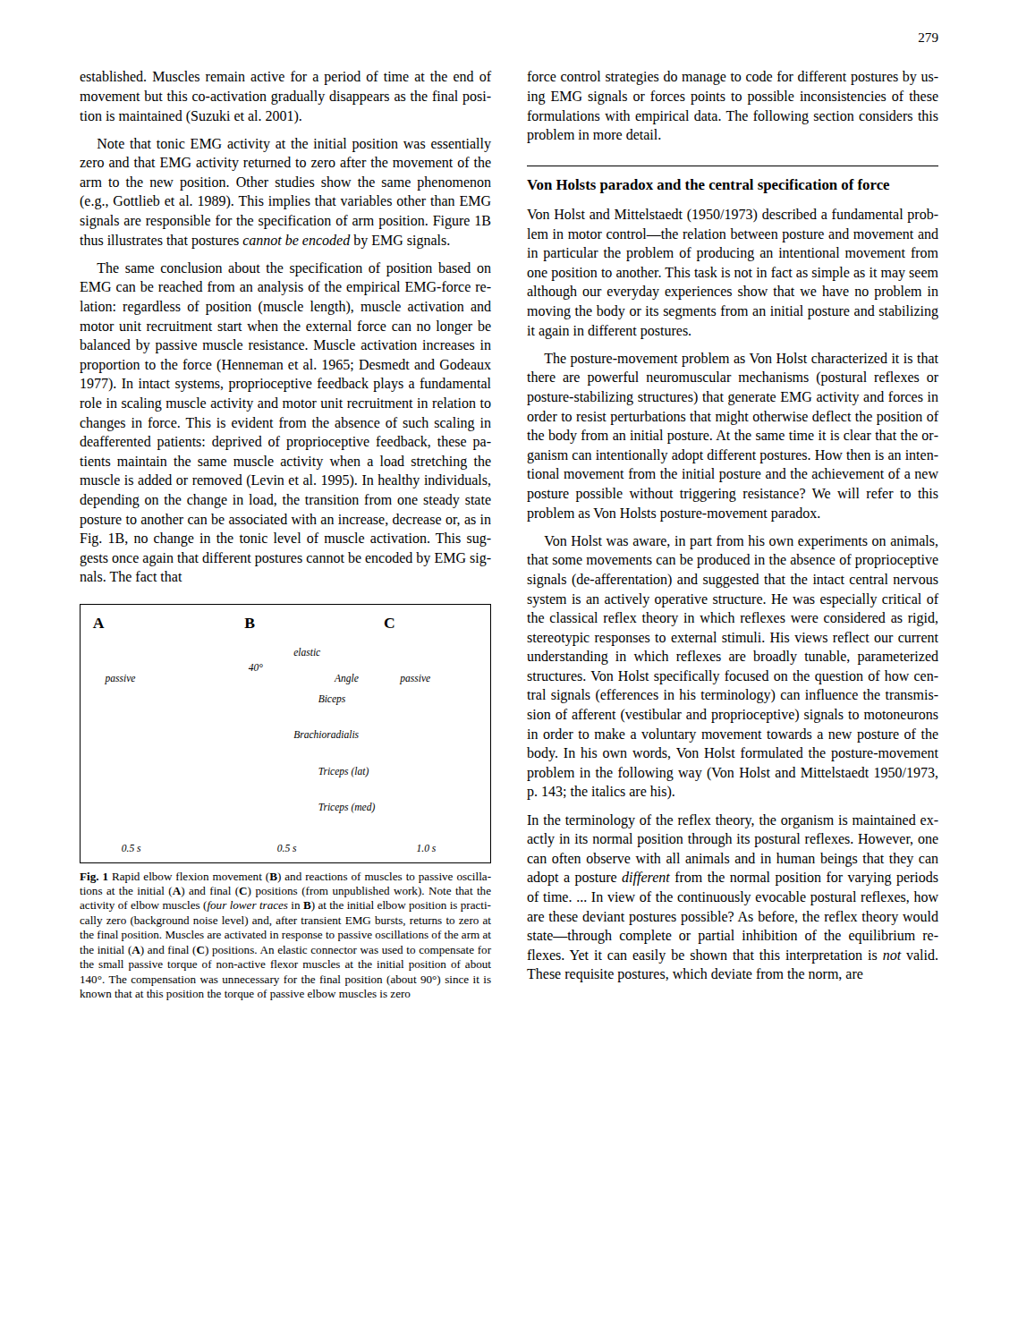279
established. Muscles remain active for a period of time at the end of movement but this co-activation gradually disappears as the final position is maintained (Suzuki et al. 2001).
Note that tonic EMG activity at the initial position was essentially zero and that EMG activity returned to zero after the movement of the arm to the new position. Other studies show the same phenomenon (e.g., Gottlieb et al. 1989). This implies that variables other than EMG signals are responsible for the specification of arm position. Figure 1B thus illustrates that postures cannot be encoded by EMG signals.
The same conclusion about the specification of position based on EMG can be reached from an analysis of the empirical EMG-force relation: regardless of position (muscle length), muscle activation and motor unit recruitment start when the external force can no longer be balanced by passive muscle resistance. Muscle activation increases in proportion to the force (Henneman et al. 1965; Desmedt and Godeaux 1977). In intact systems, proprioceptive feedback plays a fundamental role in scaling muscle activity and motor unit recruitment in relation to changes in force. This is evident from the absence of such scaling in deafferented patients: deprived of proprioceptive feedback, these patients maintain the same muscle activity when a load stretching the muscle is added or removed (Levin et al. 1995). In healthy individuals, depending on the change in load, the transition from one steady state posture to another can be associated with an increase, decrease or, as in Fig. 1B, no change in the tonic level of muscle activation. This suggests once again that different postures cannot be encoded by EMG signals. The fact that
A B C passive passive elastic Angle 40° Biceps Brachioradialis Triceps (lat) Triceps (med) 0.5 s 0.5 s 1.0 s
Fig. 1 Rapid elbow flexion movement (B) and reactions of muscles to passive oscillations at the initial (A) and final (C) positions (from unpublished work). Note that the activity of elbow muscles (four lower traces in B) at the initial elbow position is practically zero (background noise level) and, after transient EMG bursts, returns to zero at the final position. Muscles are activated in response to passive oscillations of the arm at the initial (A) and final (C) positions. An elastic connector was used to compensate for the small passive torque of non-active flexor muscles at the initial position of about 140°. The compensation was unnecessary for the final position (about 90°) since it is known that at this position the torque of passive elbow muscles is zero
force control strategies do manage to code for different postures by using EMG signals or forces points to possible inconsistencies of these formulations with empirical data. The following section considers this problem in more detail.
Von Holsts paradox and the central specification of force
Von Holst and Mittelstaedt (1950/1973) described a fundamental problem in motor control—the relation between posture and movement and in particular the problem of producing an intentional movement from one position to another. This task is not in fact as simple as it may seem although our everyday experiences show that we have no problem in moving the body or its segments from an initial posture and stabilizing it again in different postures.
The posture-movement problem as Von Holst characterized it is that there are powerful neuromuscular mechanisms (postural reflexes or posture-stabilizing structures) that generate EMG activity and forces in order to resist perturbations that might otherwise deflect the position of the body from an initial posture. At the same time it is clear that the organism can intentionally adopt different postures. How then is an intentional movement from the initial posture and the achievement of a new posture possible without triggering resistance? We will refer to this problem as Von Holsts posture-movement paradox.
Von Holst was aware, in part from his own experiments on animals, that some movements can be produced in the absence of proprioceptive signals (de-afferentation) and suggested that the intact central nervous system is an actively operative structure. He was especially critical of the classical reflex theory in which reflexes were considered as rigid, stereotypic responses to external stimuli. His views reflect our current understanding in which reflexes are broadly tunable, parameterized structures. Von Holst specifically focused on the question of how central signals (efferences in his terminology) can influence the transmission of afferent (vestibular and proprioceptive) signals to motoneurons in order to make a voluntary movement towards a new posture of the body. In his own words, Von Holst formulated the posture-movement problem in the following way (Von Holst and Mittelstaedt 1950/1973, p. 143; the italics are his).
In the terminology of the reflex theory, the organism is maintained exactly in its normal position through its postural reflexes. However, one can often observe with all animals and in human beings that they can adopt a posture different from the normal position for varying periods of time. ... In view of the continuously evocable postural reflexes, how are these deviant postures possible? As before, the reflex theory would state—through complete or partial inhibition of the equilibrium reflexes. Yet it can easily be shown that this interpretation is not valid. These requisite postures, which deviate from the norm, are